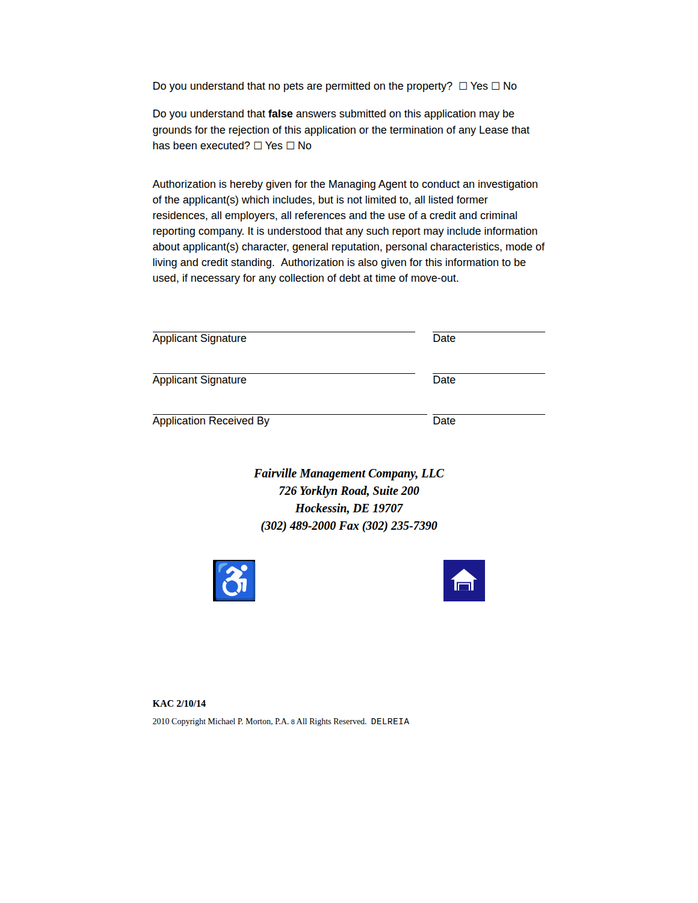Do you understand that no pets are permitted on the property? ☐ Yes ☐ No
Do you understand that false answers submitted on this application may be grounds for the rejection of this application or the termination of any Lease that has been executed? ☐ Yes ☐ No
Authorization is hereby given for the Managing Agent to conduct an investigation of the applicant(s) which includes, but is not limited to, all listed former residences, all employers, all references and the use of a credit and criminal reporting company. It is understood that any such report may include information about applicant(s) character, general reputation, personal characteristics, mode of living and credit standing. Authorization is also given for this information to be used, if necessary for any collection of debt at time of move-out.
| Applicant Signature | | Date |
| Applicant Signature | | Date |
| Application Received By | | Date |
Fairville Management Company, LLC
726 Yorklyn Road, Suite 200
Hockessin, DE 19707
(302) 489-2000 Fax (302) 235-7390
♿
KAC 2/10/14
2010 Copyright Michael P. Morton, P.A. 8 All Rights Reserved. DELREIA